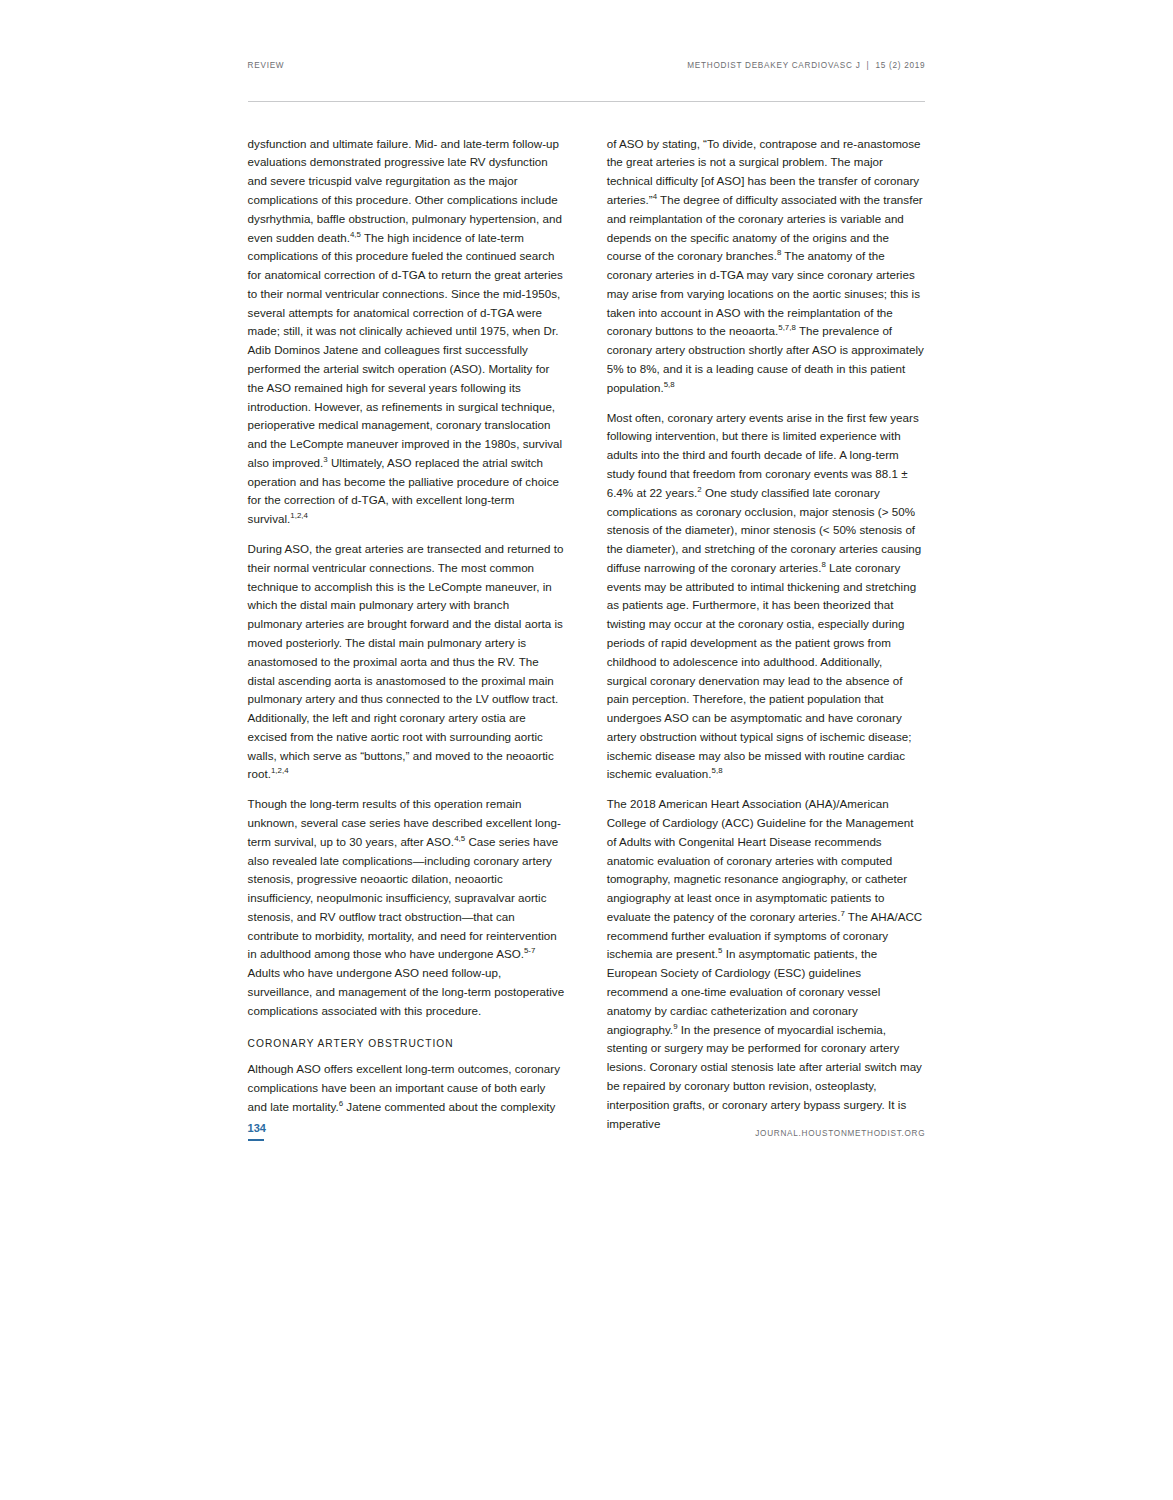Review
Methodist DeBakey Cardiovasc J | 15 (2) 2019
dysfunction and ultimate failure. Mid- and late-term follow-up evaluations demonstrated progressive late RV dysfunction and severe tricuspid valve regurgitation as the major complications of this procedure. Other complications include dysrhythmia, baffle obstruction, pulmonary hypertension, and even sudden death.4,5 The high incidence of late-term complications of this procedure fueled the continued search for anatomical correction of d-TGA to return the great arteries to their normal ventricular connections. Since the mid-1950s, several attempts for anatomical correction of d-TGA were made; still, it was not clinically achieved until 1975, when Dr. Adib Dominos Jatene and colleagues first successfully performed the arterial switch operation (ASO). Mortality for the ASO remained high for several years following its introduction. However, as refinements in surgical technique, perioperative medical management, coronary translocation and the LeCompte maneuver improved in the 1980s, survival also improved.3 Ultimately, ASO replaced the atrial switch operation and has become the palliative procedure of choice for the correction of d-TGA, with excellent long-term survival.1,2,4
During ASO, the great arteries are transected and returned to their normal ventricular connections. The most common technique to accomplish this is the LeCompte maneuver, in which the distal main pulmonary artery with branch pulmonary arteries are brought forward and the distal aorta is moved posteriorly. The distal main pulmonary artery is anastomosed to the proximal aorta and thus the RV. The distal ascending aorta is anastomosed to the proximal main pulmonary artery and thus connected to the LV outflow tract. Additionally, the left and right coronary artery ostia are excised from the native aortic root with surrounding aortic walls, which serve as “buttons,” and moved to the neoaortic root.1,2,4
Though the long-term results of this operation remain unknown, several case series have described excellent long-term survival, up to 30 years, after ASO.4,5 Case series have also revealed late complications—including coronary artery stenosis, progressive neoaortic dilation, neoaortic insufficiency, neopulmonic insufficiency, supravalvar aortic stenosis, and RV outflow tract obstruction—that can contribute to morbidity, mortality, and need for reintervention in adulthood among those who have undergone ASO.5-7 Adults who have undergone ASO need follow-up, surveillance, and management of the long-term postoperative complications associated with this procedure.
Coronary Artery Obstruction
Although ASO offers excellent long-term outcomes, coronary complications have been an important cause of both early and late mortality.6 Jatene commented about the complexity of ASO by stating, “To divide, contrapose and re-anastomose the great arteries is not a surgical problem. The major technical difficulty [of ASO] has been the transfer of coronary arteries.”4 The degree of difficulty associated with the transfer and reimplantation of the coronary arteries is variable and depends on the specific anatomy of the origins and the course of the coronary branches.8 The anatomy of the coronary arteries in d-TGA may vary since coronary arteries may arise from varying locations on the aortic sinuses; this is taken into account in ASO with the reimplantation of the coronary buttons to the neoaorta.5,7,8 The prevalence of coronary artery obstruction shortly after ASO is approximately 5% to 8%, and it is a leading cause of death in this patient population.5,8
Most often, coronary artery events arise in the first few years following intervention, but there is limited experience with adults into the third and fourth decade of life. A long-term study found that freedom from coronary events was 88.1 ± 6.4% at 22 years.2 One study classified late coronary complications as coronary occlusion, major stenosis (> 50% stenosis of the diameter), minor stenosis (< 50% stenosis of the diameter), and stretching of the coronary arteries causing diffuse narrowing of the coronary arteries.8 Late coronary events may be attributed to intimal thickening and stretching as patients age. Furthermore, it has been theorized that twisting may occur at the coronary ostia, especially during periods of rapid development as the patient grows from childhood to adolescence into adulthood. Additionally, surgical coronary denervation may lead to the absence of pain perception. Therefore, the patient population that undergoes ASO can be asymptomatic and have coronary artery obstruction without typical signs of ischemic disease; ischemic disease may also be missed with routine cardiac ischemic evaluation.5,8
The 2018 American Heart Association (AHA)/American College of Cardiology (ACC) Guideline for the Management of Adults with Congenital Heart Disease recommends anatomic evaluation of coronary arteries with computed tomography, magnetic resonance angiography, or catheter angiography at least once in asymptomatic patients to evaluate the patency of the coronary arteries.7 The AHA/ACC recommend further evaluation if symptoms of coronary ischemia are present.5 In asymptomatic patients, the European Society of Cardiology (ESC) guidelines recommend a one-time evaluation of coronary vessel anatomy by cardiac catheterization and coronary angiography.9 In the presence of myocardial ischemia, stenting or surgery may be performed for coronary artery lesions. Coronary ostial stenosis late after arterial switch may be repaired by coronary button revision, osteoplasty, interposition grafts, or coronary artery bypass surgery. It is imperative
134
journal.houstonmethodist.org